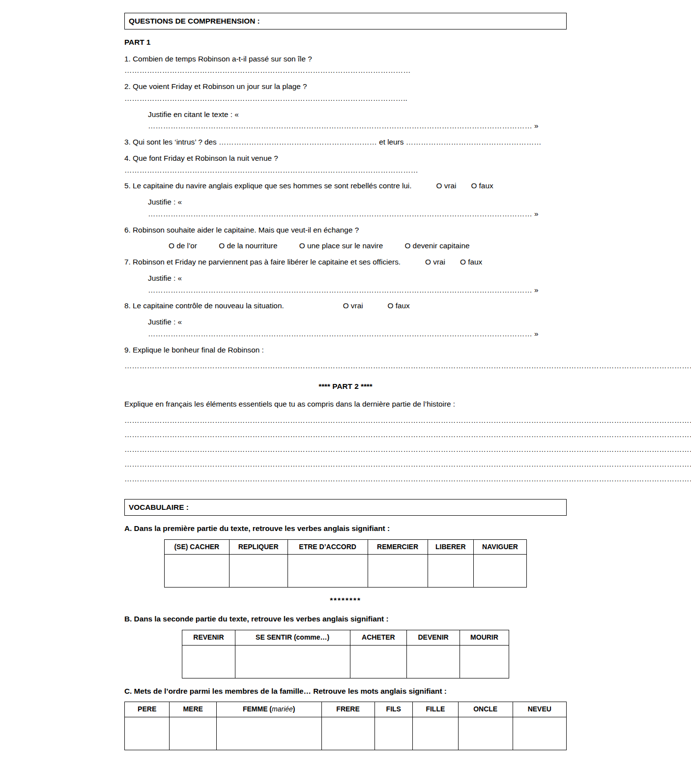QUESTIONS DE COMPREHENSION :
PART 1
1. Combien de temps Robinson a-t-il passé sur son île ? ……………………………………………………………………………………………………
2. Que voient Friday et Robinson un jour sur la plage ? …………………………………………………………………………………………………..
Justifie en citant le texte : « ……………………………………………………………………………………………………………………………………… »
3. Qui sont les ‘intrus’ ? des ……………………………………………………… et leurs ………………………………………………
4. Que font Friday et Robinson la nuit venue ? ………………………………………………………………………………………………………
5. Le capitaine du navire anglais explique que ses hommes se sont rebellés contre lui.O vrai O faux
Justifie : « ……………………………………………………………………………………………………………………………………… »
6. Robinson souhaite aider le capitaine. Mais que veut-il en échange ?
O de l’or O de la nourriture O une place sur le navire O devenir capitaine
7. Robinson et Friday ne parviennent pas à faire libérer le capitaine et ses officiers.O vrai O faux
Justifie : « ……………………………………………………………………………………………………………………………………… »
8. Le capitaine contrôle de nouveau la situation.O vrai O faux
Justifie : « ……………………………………………………………………………………………………………………………………… »
9. Explique le bonheur final de Robinson :
…………………………………………………………………………………………………………………………………………………………………………………………………………………
**** PART 2 ****
Explique en français les éléments essentiels que tu as compris dans la dernière partie de l’histoire :
…………………………………………………………………………………………………………………………………………………………………………………………………………………
…………………………………………………………………………………………………………………………………………………………………………………………………………………
…………………………………………………………………………………………………………………………………………………………………………………………………………………
…………………………………………………………………………………………………………………………………………………………………………………………………………………
…………………………………………………………………………………………………………………………………………………………………………………………………………………
VOCABULAIRE :
A. Dans la première partie du texte, retrouve les verbes anglais signifiant :
| (SE) CACHER | REPLIQUER | ETRE D’ACCORD | REMERCIER | LIBERER | NAVIGUER |
| --- | --- | --- | --- | --- | --- |
********
B. Dans la seconde partie du texte, retrouve les verbes anglais signifiant :
| REVENIR | SE SENTIR (comme…) | ACHETER | DEVENIR | MOURIR |
| --- | --- | --- | --- | --- |
C. Mets de l’ordre parmi les membres de la famille… Retrouve les mots anglais signifiant :
| PERE | MERE | FEMME ( mariée ) | FRERE | FILS | FILLE | ONCLE | NEVEU |
| --- | --- | --- | --- | --- | --- | --- | --- |